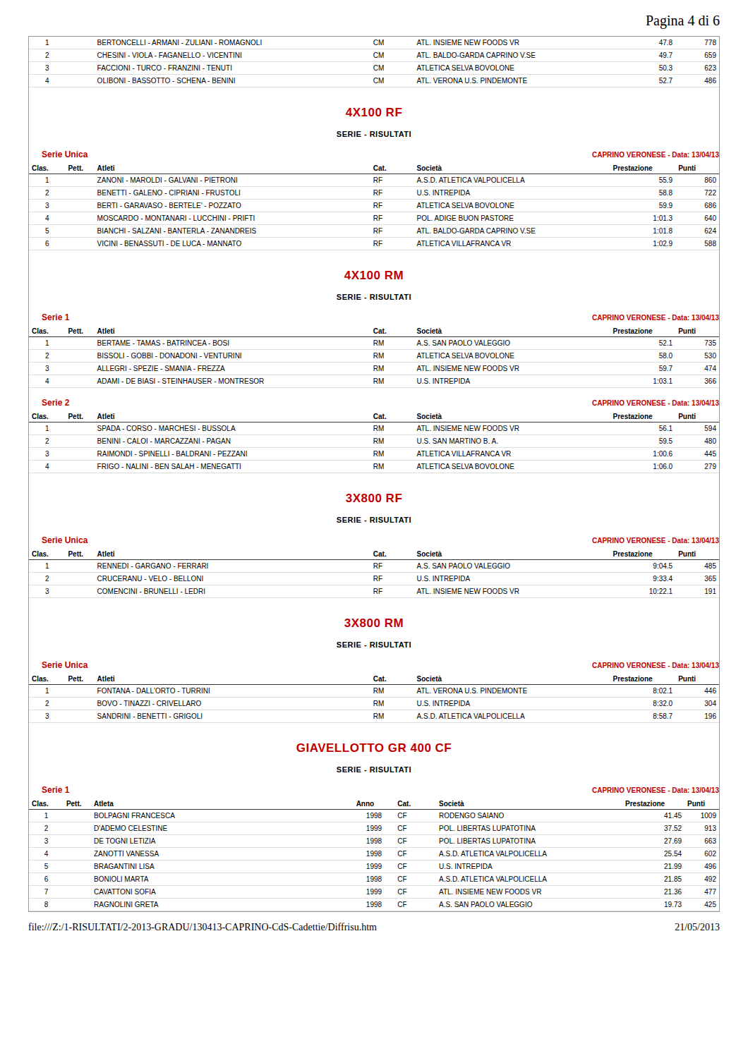Pagina 4 di 6
| 1 | | BERTONCELLI - ARMANI - ZULIANI - ROMAGNOLI | CM | ATL. INSIEME NEW FOODS VR | 47.8 | 778 |
| 2 | | CHESINI - VIOLA - FAGANELLO - VICENTINI | CM | ATL. BALDO-GARDA CAPRINO V.SE | 49.7 | 659 |
| 3 | | FACCIONI - TURCO - FRANZINI - TENUTI | CM | ATLETICA SELVA BOVOLONE | 50.3 | 623 |
| 4 | | OLIBONI - BASSOTTO - SCHENA - BENINI | CM | ATL. VERONA U.S. PINDEMONTE | 52.7 | 486 |
4X100 RF
SERIE - RISULTATI
Serie Unica CAPRINO VERONESE - Data: 13/04/13
| Clas. | Pett. | Atleti | Cat. | Società | Prestazione | Punti |
| --- | --- | --- | --- | --- | --- | --- |
| 1 | | ZANONI - MAROLDI - GALVANI - PIETRONI | RF | A.S.D. ATLETICA VALPOLICELLA | 55.9 | 860 |
| 2 | | BENETTI - GALENO - CIPRIANI - FRUSTOLI | RF | U.S. INTREPIDA | 58.8 | 722 |
| 3 | | BERTI - GARAVASO - BERTELE' - POZZATO | RF | ATLETICA SELVA BOVOLONE | 59.9 | 686 |
| 4 | | MOSCARDO - MONTANARI - LUCCHINI - PRIFTI | RF | POL. ADIGE BUON PASTORE | 1:01.3 | 640 |
| 5 | | BIANCHI - SALZANI - BANTERLA - ZANANDREIS | RF | ATL. BALDO-GARDA CAPRINO V.SE | 1:01.8 | 624 |
| 6 | | VICINI - BENASSUTI - DE LUCA - MANNATO | RF | ATLETICA VILLAFRANCA VR | 1:02.9 | 588 |
4X100 RM
SERIE - RISULTATI
Serie 1 CAPRINO VERONESE - Data: 13/04/13
| Clas. | Pett. | Atleti | Cat. | Società | Prestazione | Punti |
| --- | --- | --- | --- | --- | --- | --- |
| 1 | | BERTAME - TAMAS - BATRINCEA - BOSI | RM | A.S. SAN PAOLO VALEGGIO | 52.1 | 735 |
| 2 | | BISSOLI - GOBBI - DONADONI - VENTURINI | RM | ATLETICA SELVA BOVOLONE | 58.0 | 530 |
| 3 | | ALLEGRI - SPEZIE - SMANIA - FREZZA | RM | ATL. INSIEME NEW FOODS VR | 59.7 | 474 |
| 4 | | ADAMI - DE BIASI - STEINHAUSER - MONTRESOR | RM | U.S. INTREPIDA | 1:03.1 | 366 |
Serie 2 CAPRINO VERONESE - Data: 13/04/13
| Clas. | Pett. | Atleti | Cat. | Società | Prestazione | Punti |
| --- | --- | --- | --- | --- | --- | --- |
| 1 | | SPADA - CORSO - MARCHESI - BUSSOLA | RM | ATL. INSIEME NEW FOODS VR | 56.1 | 594 |
| 2 | | BENINI - CALOI - MARCAZZANI - PAGAN | RM | U.S. SAN MARTINO B. A. | 59.5 | 480 |
| 3 | | RAIMONDI - SPINELLI - BALDRANI - PEZZANI | RM | ATLETICA VILLAFRANCA VR | 1:00.6 | 445 |
| 4 | | FRIGO - NALINI - BEN SALAH - MENEGATTI | RM | ATLETICA SELVA BOVOLONE | 1:06.0 | 279 |
3X800 RF
SERIE - RISULTATI
Serie Unica CAPRINO VERONESE - Data: 13/04/13
| Clas. | Pett. | Atleti | Cat. | Società | Prestazione | Punti |
| --- | --- | --- | --- | --- | --- | --- |
| 1 | | RENNEDI - GARGANO - FERRARI | RF | A.S. SAN PAOLO VALEGGIO | 9:04.5 | 485 |
| 2 | | CRUCERANU - VELO - BELLONI | RF | U.S. INTREPIDA | 9:33.4 | 365 |
| 3 | | COMENCINI - BRUNELLI - LEDRI | RF | ATL. INSIEME NEW FOODS VR | 10:22.1 | 191 |
3X800 RM
SERIE - RISULTATI
Serie Unica CAPRINO VERONESE - Data: 13/04/13
| Clas. | Pett. | Atleti | Cat. | Società | Prestazione | Punti |
| --- | --- | --- | --- | --- | --- | --- |
| 1 | | FONTANA - DALL'ORTO - TURRINI | RM | ATL. VERONA U.S. PINDEMONTE | 8:02.1 | 446 |
| 2 | | BOVO - TINAZZI - CRIVELLARO | RM | U.S. INTREPIDA | 8:32.0 | 304 |
| 3 | | SANDRINI - BENETTI - GRIGOLI | RM | A.S.D. ATLETICA VALPOLICELLA | 8:58.7 | 196 |
GIAVELLOTTO GR 400 CF
SERIE - RISULTATI
Serie 1 CAPRINO VERONESE - Data: 13/04/13
| Clas. | Pett. | Atleta | Anno | Cat. | Società | Prestazione | Punti |
| --- | --- | --- | --- | --- | --- | --- | --- |
| 1 | | BOLPAGNI FRANCESCA | 1998 | CF | RODENGO SAIANO | 41.45 | 1009 |
| 2 | | D'ADEMO CELESTINE | 1999 | CF | POL. LIBERTAS LUPATOTINA | 37.52 | 913 |
| 3 | | DE TOGNI LETIZIA | 1998 | CF | POL. LIBERTAS LUPATOTINA | 27.69 | 663 |
| 4 | | ZANOTTI VANESSA | 1998 | CF | A.S.D. ATLETICA VALPOLICELLA | 25.54 | 602 |
| 5 | | BRAGANTINI LISA | 1999 | CF | U.S. INTREPIDA | 21.99 | 496 |
| 6 | | BONIOLI MARTA | 1998 | CF | A.S.D. ATLETICA VALPOLICELLA | 21.85 | 492 |
| 7 | | CAVATTONI SOFIA | 1999 | CF | ATL. INSIEME NEW FOODS VR | 21.36 | 477 |
| 8 | | RAGNOLINI GRETA | 1998 | CF | A.S. SAN PAOLO VALEGGIO | 19.73 | 425 |
file:///Z:/1-RISULTATI/2-2013-GRADU/130413-CAPRINO-CdS-Cadettie/Diffrisu.htm 21/05/2013